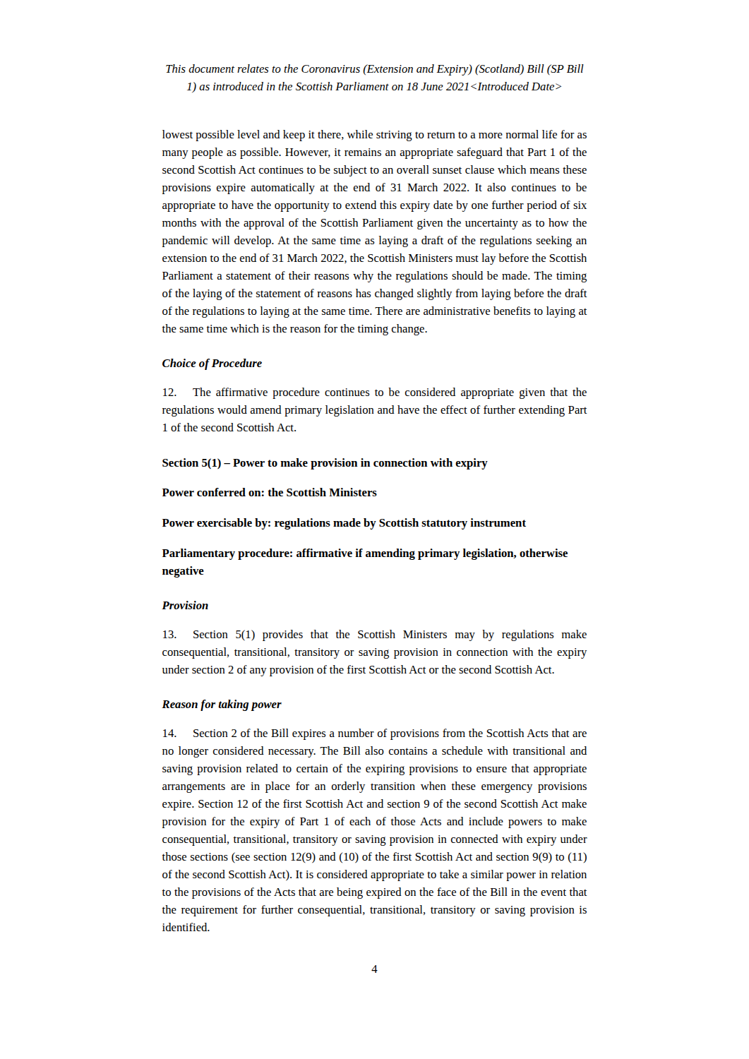This document relates to the Coronavirus (Extension and Expiry) (Scotland) Bill (SP Bill 1) as introduced in the Scottish Parliament on 18 June 2021<Introduced Date>
lowest possible level and keep it there, while striving to return to a more normal life for as many people as possible. However, it remains an appropriate safeguard that Part 1 of the second Scottish Act continues to be subject to an overall sunset clause which means these provisions expire automatically at the end of 31 March 2022. It also continues to be appropriate to have the opportunity to extend this expiry date by one further period of six months with the approval of the Scottish Parliament given the uncertainty as to how the pandemic will develop. At the same time as laying a draft of the regulations seeking an extension to the end of 31 March 2022, the Scottish Ministers must lay before the Scottish Parliament a statement of their reasons why the regulations should be made. The timing of the laying of the statement of reasons has changed slightly from laying before the draft of the regulations to laying at the same time. There are administrative benefits to laying at the same time which is the reason for the timing change.
Choice of Procedure
12. The affirmative procedure continues to be considered appropriate given that the regulations would amend primary legislation and have the effect of further extending Part 1 of the second Scottish Act.
Section 5(1) – Power to make provision in connection with expiry
Power conferred on: the Scottish Ministers
Power exercisable by: regulations made by Scottish statutory instrument
Parliamentary procedure: affirmative if amending primary legislation, otherwise negative
Provision
13. Section 5(1) provides that the Scottish Ministers may by regulations make consequential, transitional, transitory or saving provision in connection with the expiry under section 2 of any provision of the first Scottish Act or the second Scottish Act.
Reason for taking power
14. Section 2 of the Bill expires a number of provisions from the Scottish Acts that are no longer considered necessary. The Bill also contains a schedule with transitional and saving provision related to certain of the expiring provisions to ensure that appropriate arrangements are in place for an orderly transition when these emergency provisions expire. Section 12 of the first Scottish Act and section 9 of the second Scottish Act make provision for the expiry of Part 1 of each of those Acts and include powers to make consequential, transitional, transitory or saving provision in connected with expiry under those sections (see section 12(9) and (10) of the first Scottish Act and section 9(9) to (11) of the second Scottish Act). It is considered appropriate to take a similar power in relation to the provisions of the Acts that are being expired on the face of the Bill in the event that the requirement for further consequential, transitional, transitory or saving provision is identified.
4